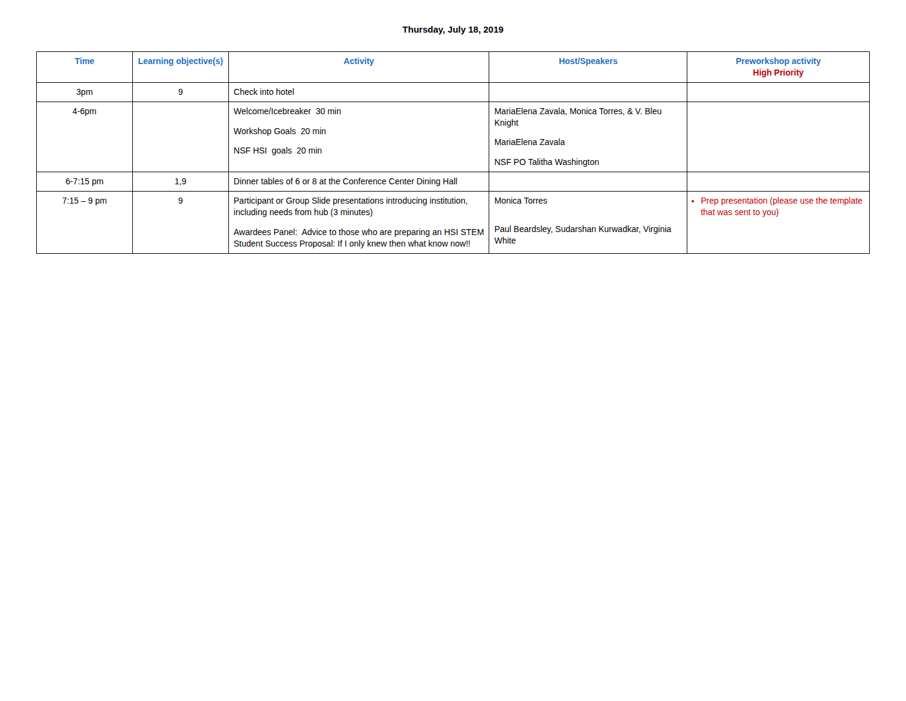Thursday, July 18, 2019
| Time | Learning objective(s) | Activity | Host/Speakers | Preworkshop activity High Priority |
| --- | --- | --- | --- | --- |
| 3pm | 9 | Check into hotel | | |
| 4-6pm | | Welcome/Icebreaker 30 min Workshop Goals 20 min NSF HSI goals 20 min | MariaElena Zavala, Monica Torres, & V. Bleu Knight MariaElena Zavala NSF PO Talitha Washington | |
| 6-7:15 pm | 1,9 | Dinner tables of 6 or 8 at the Conference Center Dining Hall | | |
| 7:15 – 9 pm | 9 | Participant or Group Slide presentations introducing institution, including needs from hub (3 minutes) Awardees Panel: Advice to those who are preparing an HSI STEM Student Success Proposal: If I only knew then what know now!! | Monica Torres Paul Beardsley, Sudarshan Kurwadkar, Virginia White | Prep presentation (please use the template that was sent to you) |